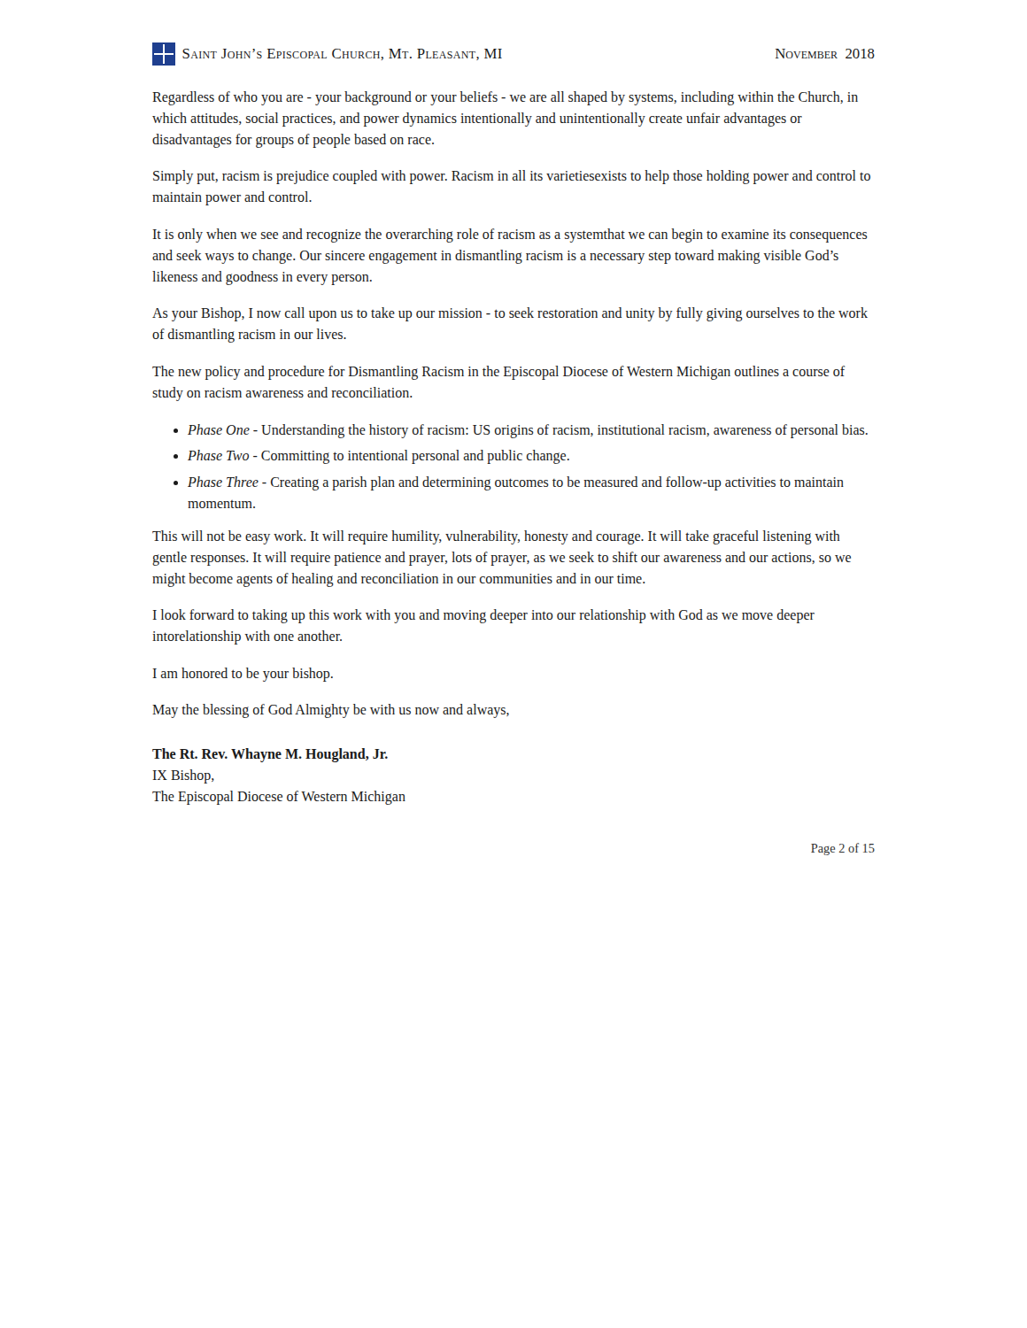Saint John’s Episcopal Church, Mt. Pleasant, MI
November 2018
Regardless of who you are - your background or your beliefs - we are all shaped by systems, including within the Church, in which attitudes, social practices, and power dynamics intentionally and unintentionally create unfair advantages or disadvantages for groups of people based on race.
Simply put, racism is prejudice coupled with power. Racism in all its varietiesexists to help those holding power and control to maintain power and control.
It is only when we see and recognize the overarching role of racism as a systemthat we can begin to examine its consequences and seek ways to change. Our sincere engagement in dismantling racism is a necessary step toward making visible God’s likeness and goodness in every person.
As your Bishop, I now call upon us to take up our mission - to seek restoration and unity by fully giving ourselves to the work of dismantling racism in our lives.
The new policy and procedure for Dismantling Racism in the Episcopal Diocese of Western Michigan outlines a course of study on racism awareness and reconciliation.
Phase One - Understanding the history of racism: US origins of racism, institutional racism, awareness of personal bias.
Phase Two - Committing to intentional personal and public change.
Phase Three - Creating a parish plan and determining outcomes to be measured and follow-up activities to maintain momentum.
This will not be easy work. It will require humility, vulnerability, honesty and courage. It will take graceful listening with gentle responses. It will require patience and prayer, lots of prayer, as we seek to shift our awareness and our actions, so we might become agents of healing and reconciliation in our communities and in our time.
I look forward to taking up this work with you and moving deeper into our relationship with God as we move deeper intorelationship with one another.
I am honored to be your bishop.
May the blessing of God Almighty be with us now and always,
The Rt. Rev. Whayne M. Hougland, Jr.
IX Bishop,
The Episcopal Diocese of Western Michigan
Page 2 of 15